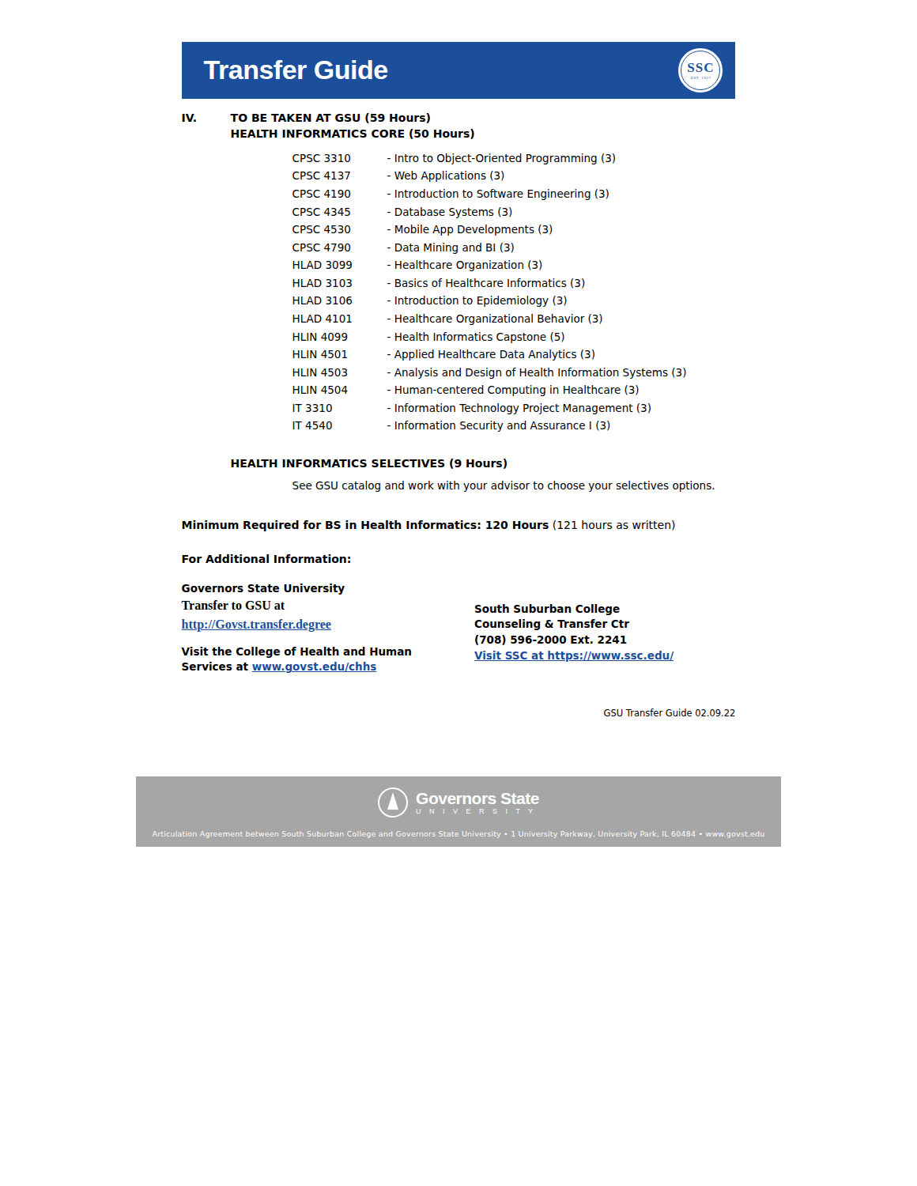Transfer Guide
SSC
EST. 1927
IV. TO BE TAKEN AT GSU (59 Hours)
HEALTH INFORMATICS CORE (50 Hours)
| CPSC 3310 | - Intro to Object-Oriented Programming (3) |
| CPSC 4137 | - Web Applications (3) |
| CPSC 4190 | - Introduction to Software Engineering (3) |
| CPSC 4345 | - Database Systems (3) |
| CPSC 4530 | - Mobile App Developments (3) |
| CPSC 4790 | - Data Mining and BI (3) |
| HLAD 3099 | - Healthcare Organization (3) |
| HLAD 3103 | - Basics of Healthcare Informatics (3) |
| HLAD 3106 | - Introduction to Epidemiology (3) |
| HLAD 4101 | - Healthcare Organizational Behavior (3) |
| HLIN 4099 | - Health Informatics Capstone (5) |
| HLIN 4501 | - Applied Healthcare Data Analytics (3) |
| HLIN 4503 | - Analysis and Design of Health Information Systems (3) |
| HLIN 4504 | - Human-centered Computing in Healthcare (3) |
| IT 3310 | - Information Technology Project Management (3) |
| IT 4540 | - Information Security and Assurance I (3) |
HEALTH INFORMATICS SELECTIVES (9 Hours)
See GSU catalog and work with your advisor to choose your selectives options.
Minimum Required for BS in Health Informatics: 120 Hours (121 hours as written)
For Additional Information:
Governors State University
Transfer to GSU at
http://Govst.transfer.degree
Visit the College of Health and Human
Services at www.govst.edu/chhs
South Suburban College
Counseling & Transfer Ctr
(708) 596-2000 Ext. 2241
Visit SSC at https://www.ssc.edu/
GSU Transfer Guide 02.09.22
Governors State
U N I V E R S I T Y
Articulation Agreement between South Suburban College and Governors State University • 1 University Parkway, University Park, IL 60484 • www.govst.edu